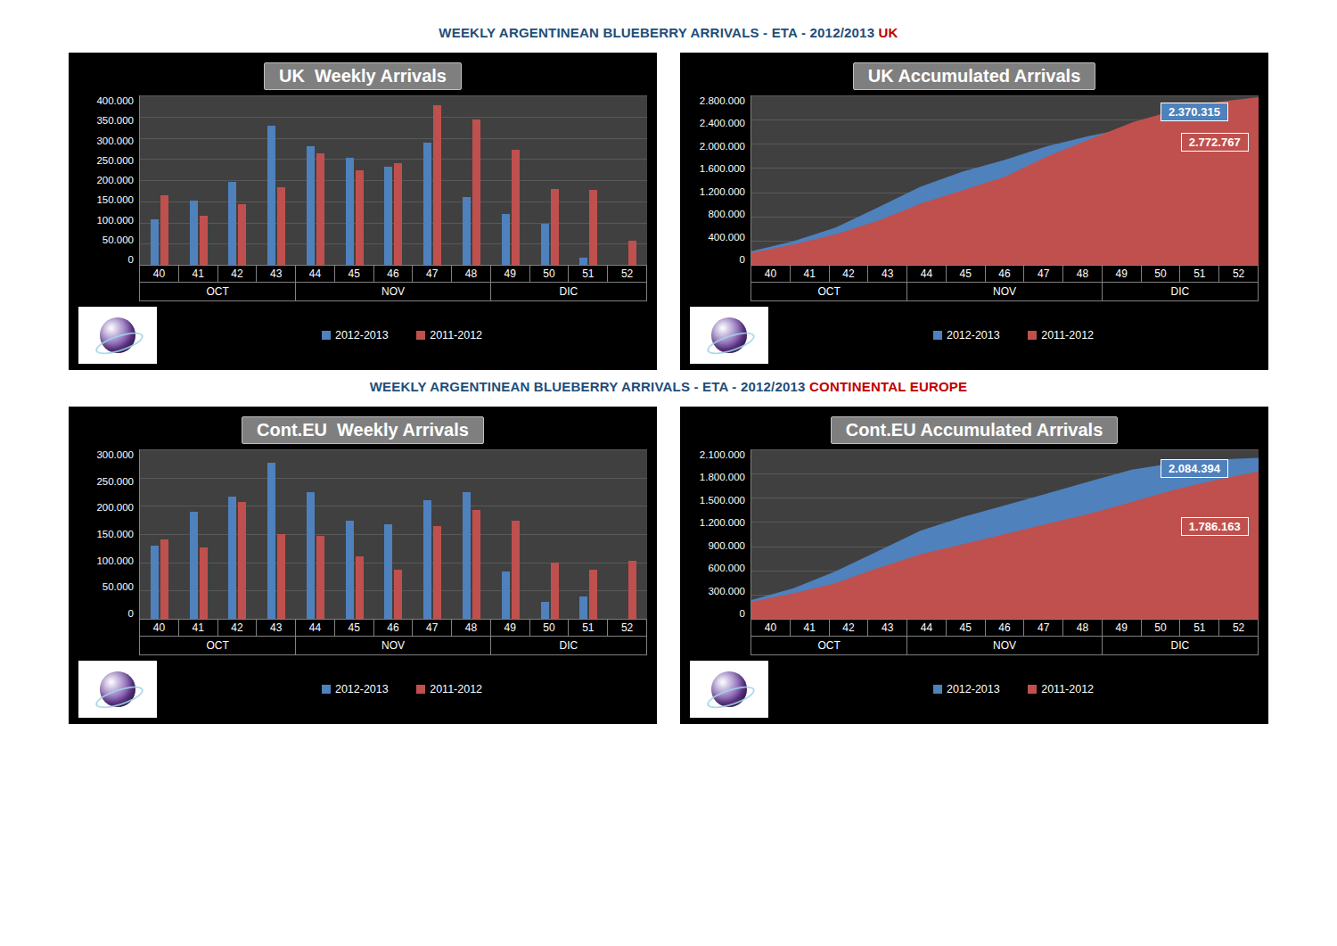WEEKLY ARGENTINEAN BLUEBERRY ARRIVALS - ETA - 2012/2013 UK
UK Weekly Arrivals
400.000
350.000
300.000
250.000
200.000
150.000
100.000
50.000
0
40
41
42
43
44
45
46
47
48
49
50
51
52
OCT
NOV
DIC
2012-2013 2011-2012
UK Accumulated Arrivals
2.800.000
2.400.000
2.000.000
1.600.000
1.200.000
800.000
400.000
0
2.370.315
2.772.767
40
41
42
43
44
45
46
47
48
49
50
51
52
OCT
NOV
DIC
2012-2013 2011-2012
WEEKLY ARGENTINEAN BLUEBERRY ARRIVALS - ETA - 2012/2013 CONTINENTAL EUROPE
Cont.EU Weekly Arrivals
300.000
250.000
200.000
150.000
100.000
50.000
0
40
41
42
43
44
45
46
47
48
49
50
51
52
OCT
NOV
DIC
2012-2013 2011-2012
Cont.EU Accumulated Arrivals
2.100.000
1.800.000
1.500.000
1.200.000
900.000
600.000
300.000
0
2.084.394
1.786.163
40
41
42
43
44
45
46
47
48
49
50
51
52
OCT
NOV
DIC
2012-2013 2011-2012